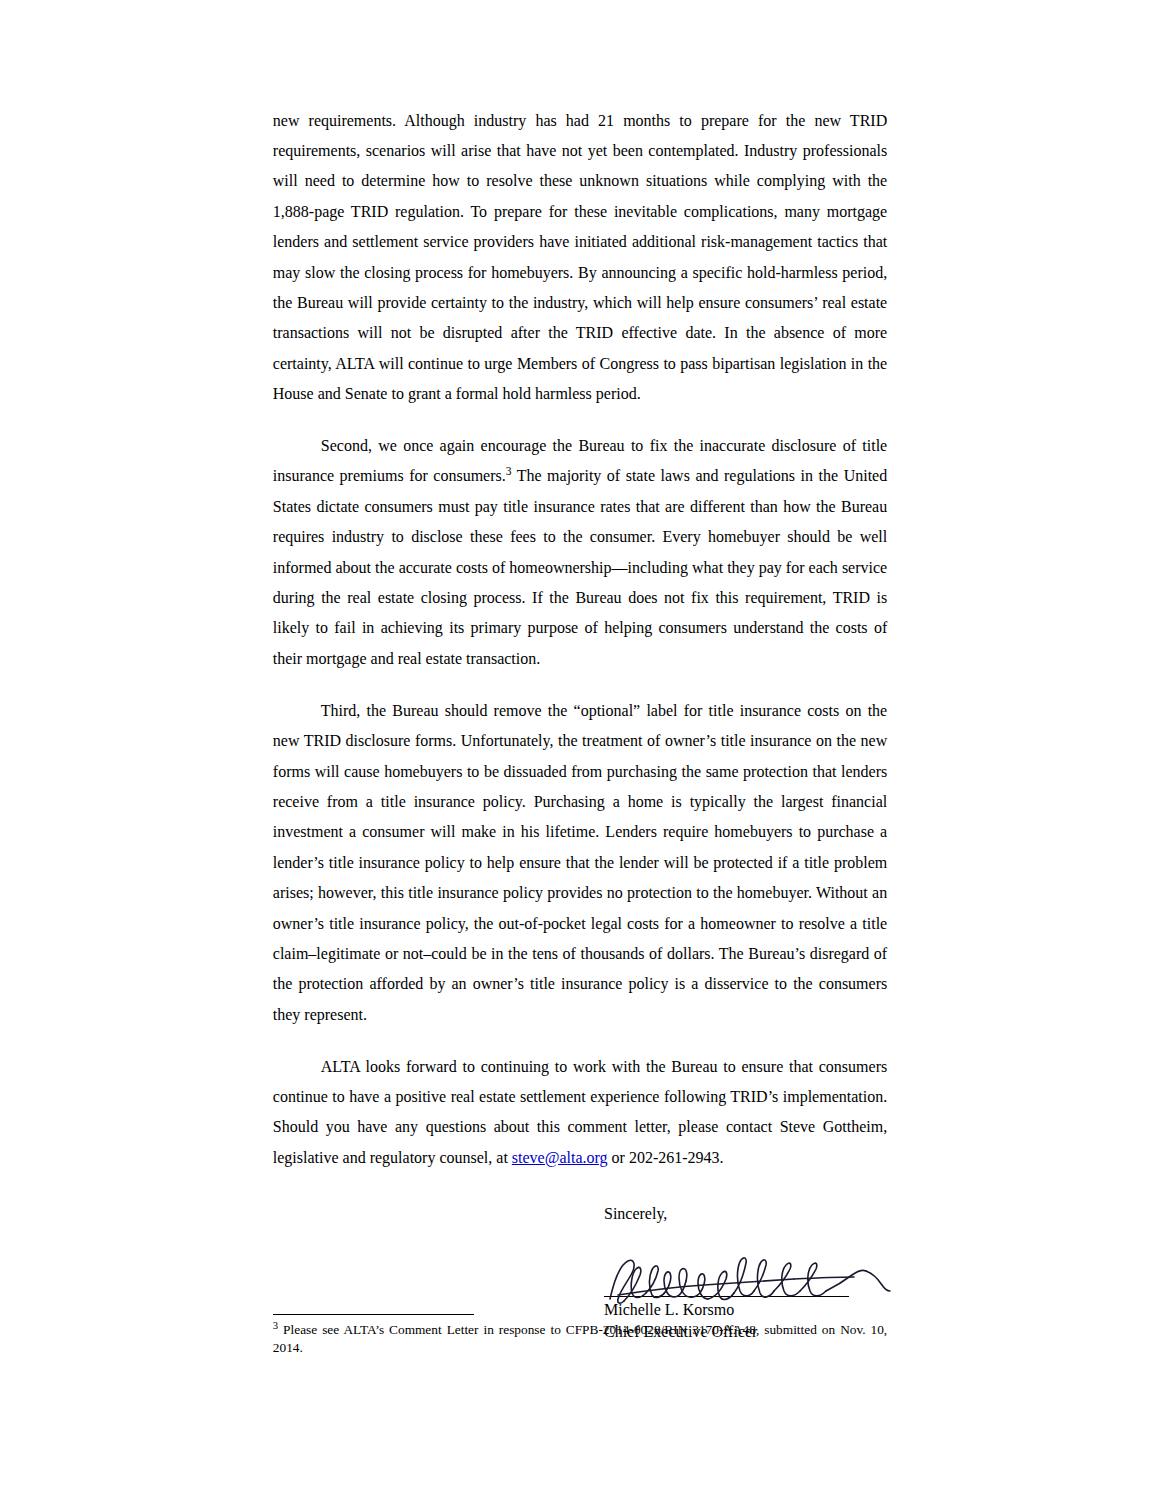new requirements. Although industry has had 21 months to prepare for the new TRID requirements, scenarios will arise that have not yet been contemplated. Industry professionals will need to determine how to resolve these unknown situations while complying with the 1,888-page TRID regulation. To prepare for these inevitable complications, many mortgage lenders and settlement service providers have initiated additional risk-management tactics that may slow the closing process for homebuyers. By announcing a specific hold-harmless period, the Bureau will provide certainty to the industry, which will help ensure consumers’ real estate transactions will not be disrupted after the TRID effective date. In the absence of more certainty, ALTA will continue to urge Members of Congress to pass bipartisan legislation in the House and Senate to grant a formal hold harmless period.
Second, we once again encourage the Bureau to fix the inaccurate disclosure of title insurance premiums for consumers.3 The majority of state laws and regulations in the United States dictate consumers must pay title insurance rates that are different than how the Bureau requires industry to disclose these fees to the consumer. Every homebuyer should be well informed about the accurate costs of homeownership—including what they pay for each service during the real estate closing process. If the Bureau does not fix this requirement, TRID is likely to fail in achieving its primary purpose of helping consumers understand the costs of their mortgage and real estate transaction.
Third, the Bureau should remove the “optional” label for title insurance costs on the new TRID disclosure forms. Unfortunately, the treatment of owner’s title insurance on the new forms will cause homebuyers to be dissuaded from purchasing the same protection that lenders receive from a title insurance policy. Purchasing a home is typically the largest financial investment a consumer will make in his lifetime. Lenders require homebuyers to purchase a lender’s title insurance policy to help ensure that the lender will be protected if a title problem arises; however, this title insurance policy provides no protection to the homebuyer. Without an owner’s title insurance policy, the out-of-pocket legal costs for a homeowner to resolve a title claim–legitimate or not–could be in the tens of thousands of dollars. The Bureau’s disregard of the protection afforded by an owner’s title insurance policy is a disservice to the consumers they represent.
ALTA looks forward to continuing to work with the Bureau to ensure that consumers continue to have a positive real estate settlement experience following TRID’s implementation. Should you have any questions about this comment letter, please contact Steve Gottheim, legislative and regulatory counsel, at steve@alta.org or 202-261-2943.
Sincerely,
Michelle L. Korsmo
Chief Executive Officer
3 Please see ALTA’s Comment Letter in response to CFPB-2014-0028/RIN 3170-AA48, submitted on Nov. 10, 2014.